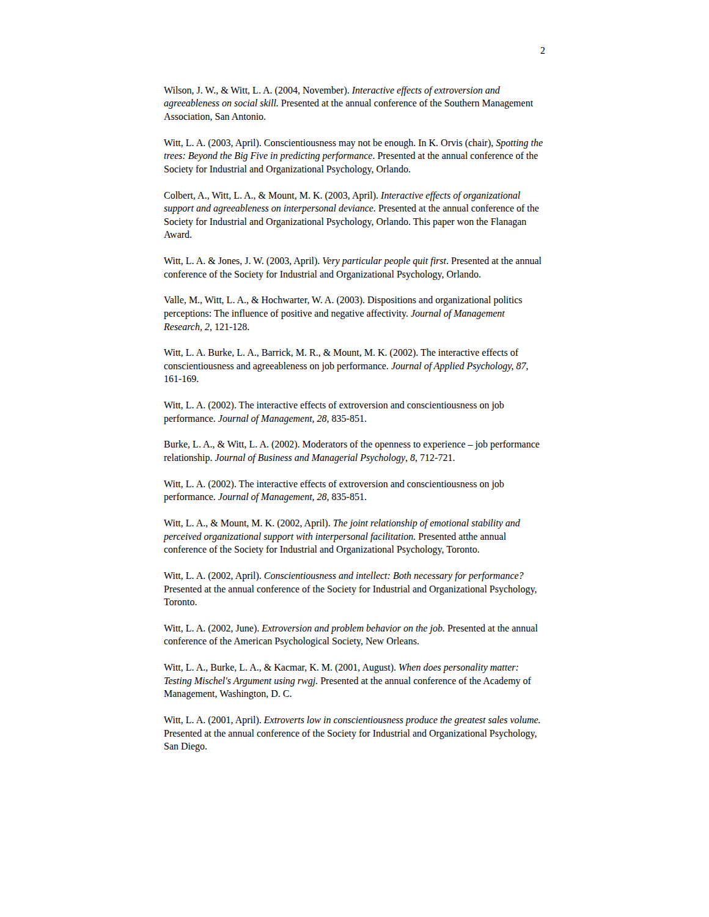2
Wilson, J. W., & Witt, L. A. (2004, November). Interactive effects of extroversion and agreeableness on social skill. Presented at the annual conference of the Southern Management Association, San Antonio.
Witt, L. A. (2003, April). Conscientiousness may not be enough. In K. Orvis (chair), Spotting the trees: Beyond the Big Five in predicting performance. Presented at the annual conference of the Society for Industrial and Organizational Psychology, Orlando.
Colbert, A., Witt, L. A., & Mount, M. K. (2003, April). Interactive effects of organizational support and agreeableness on interpersonal deviance. Presented at the annual conference of the Society for Industrial and Organizational Psychology, Orlando. This paper won the Flanagan Award.
Witt, L. A. & Jones, J. W. (2003, April). Very particular people quit first. Presented at the annual conference of the Society for Industrial and Organizational Psychology, Orlando.
Valle, M., Witt, L. A., & Hochwarter, W. A. (2003). Dispositions and organizational politics perceptions: The influence of positive and negative affectivity. Journal of Management Research, 2, 121-128.
Witt, L. A. Burke, L. A., Barrick, M. R., & Mount, M. K. (2002). The interactive effects of conscientiousness and agreeableness on job performance. Journal of Applied Psychology, 87, 161-169.
Witt, L. A. (2002). The interactive effects of extroversion and conscientiousness on job performance. Journal of Management, 28, 835-851.
Burke, L. A., & Witt, L. A. (2002). Moderators of the openness to experience – job performance relationship. Journal of Business and Managerial Psychology, 8, 712-721.
Witt, L. A. (2002). The interactive effects of extroversion and conscientiousness on job performance. Journal of Management, 28, 835-851.
Witt, L. A., & Mount, M. K. (2002, April). The joint relationship of emotional stability and perceived organizational support with interpersonal facilitation. Presented atthe annual conference of the Society for Industrial and Organizational Psychology, Toronto.
Witt, L. A. (2002, April). Conscientiousness and intellect: Both necessary for performance? Presented at the annual conference of the Society for Industrial and Organizational Psychology, Toronto.
Witt, L. A. (2002, June). Extroversion and problem behavior on the job. Presented at the annual conference of the American Psychological Society, New Orleans.
Witt, L. A., Burke, L. A., & Kacmar, K. M. (2001, August). When does personality matter: Testing Mischel's Argument using rwgj. Presented at the annual conference of the Academy of Management, Washington, D. C.
Witt, L. A. (2001, April). Extroverts low in conscientiousness produce the greatest sales volume. Presented at the annual conference of the Society for Industrial and Organizational Psychology, San Diego.